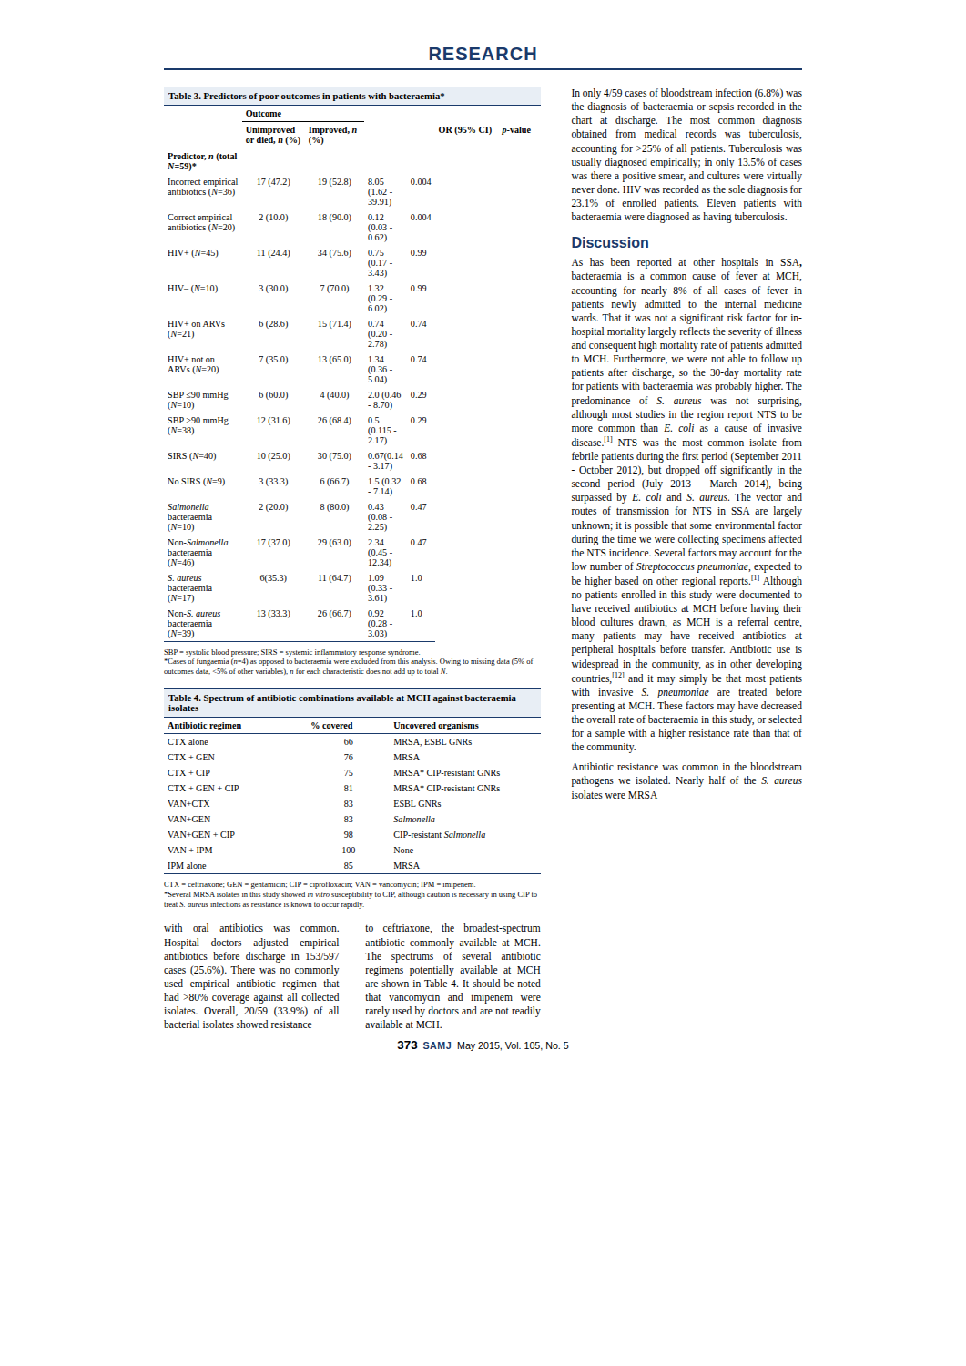RESEARCH
Table 3. Predictors of poor outcomes in patients with bacteraemia*
| | Outcome | | |
| --- | --- | --- | --- |
| Unimproved or died, n (%) | Improved, n (%) | OR (95% CI) | p -value |
| Predictor, n (total N =59)* | | | | |
| Incorrect empirical antibiotics ( N =36) | 17 (47.2) | 19 (52.8) | 8.05 (1.62 - 39.91) | 0.004 |
| Correct empirical antibiotics ( N =20) | 2 (10.0) | 18 (90.0) | 0.12 (0.03 - 0.62) | 0.004 |
| HIV+ ( N =45) | 11 (24.4) | 34 (75.6) | 0.75 (0.17 - 3.43) | 0.99 |
| HIV– ( N =10) | 3 (30.0) | 7 (70.0) | 1.32 (0.29 - 6.02) | 0.99 |
| HIV+ on ARVs ( N =21) | 6 (28.6) | 15 (71.4) | 0.74 (0.20 - 2.78) | 0.74 |
| HIV+ not on ARVs ( N =20) | 7 (35.0) | 13 (65.0) | 1.34 (0.36 - 5.04) | 0.74 |
| SBP ≤90 mmHg ( N =10) | 6 (60.0) | 4 (40.0) | 2.0 (0.46 - 8.70) | 0.29 |
| SBP >90 mmHg ( N =38) | 12 (31.6) | 26 (68.4) | 0.5 (0.115 - 2.17) | 0.29 |
| SIRS ( N =40) | 10 (25.0) | 30 (75.0) | 0.67(0.14 - 3.17) | 0.68 |
| No SIRS ( N =9) | 3 (33.3) | 6 (66.7) | 1.5 (0.32 - 7.14) | 0.68 |
| Salmonella bacteraemia ( N =10) | 2 (20.0) | 8 (80.0) | 0.43 (0.08 - 2.25) | 0.47 |
| Non- Salmonella bacteraemia ( N =46) | 17 (37.0) | 29 (63.0) | 2.34 (0.45 - 12.34) | 0.47 |
| S. aureus bacteraemia ( N =17) | 6(35.3) | 11 (64.7) | 1.09 (0.33 - 3.61) | 1.0 |
| Non- S. aureus bacteraemia ( N =39) | 13 (33.3) | 26 (66.7) | 0.92 (0.28 - 3.03) | 1.0 |
SBP = systolic blood pressure; SIRS = systemic inflammatory response syndrome.
*Cases of fungaemia (n=4) as opposed to bacteraemia were excluded from this analysis. Owing to missing data (5% of outcomes data, <5% of other variables), n for each characteristic does not add up to total N.
Table 4. Spectrum of antibiotic combinations available at MCH against bacteraemia isolates
| Antibiotic regimen | % covered | Uncovered organisms |
| --- | --- | --- |
| CTX alone | 66 | MRSA, ESBL GNRs |
| CTX + GEN | 76 | MRSA |
| CTX + CIP | 75 | MRSA* CIP-resistant GNRs |
| CTX + GEN + CIP | 81 | MRSA* CIP-resistant GNRs |
| VAN+CTX | 83 | ESBL GNRs |
| VAN+GEN | 83 | Salmonella |
| VAN+GEN + CIP | 98 | CIP-resistant Salmonella |
| VAN + IPM | 100 | None |
| IPM alone | 85 | MRSA |
CTX = ceftriaxone; GEN = gentamicin; CIP = ciprofloxacin; VAN = vancomycin; IPM = imipenem.
*Several MRSA isolates in this study showed in vitro susceptibility to CIP, although caution is necessary in using CIP to treat S. aureus infections as resistance is known to occur rapidly.
with oral antibiotics was common. Hospital doctors adjusted empirical antibiotics before discharge in 153/597 cases (25.6%). There was no commonly used empirical antibiotic regimen that had >80% coverage against all collected isolates. Overall, 20/59 (33.9%) of all bacterial isolates showed resistance
to ceftriaxone, the broadest-spectrum antibiotic commonly available at MCH. The spectrums of several antibiotic regimens potentially available at MCH are shown in Table 4. It should be noted that vancomycin and imipenem were rarely used by doctors and are not readily available at MCH.
In only 4/59 cases of bloodstream infection (6.8%) was the diagnosis of bacteraemia or sepsis recorded in the chart at discharge. The most common diagnosis obtained from medical records was tuberculosis, accounting for >25% of all patients. Tuberculosis was usually diagnosed empirically; in only 13.5% of cases was there a positive smear, and cultures were virtually never done. HIV was recorded as the sole diagnosis for 23.1% of enrolled patients. Eleven patients with bacteraemia were diagnosed as having tuberculosis.
Discussion
As has been reported at other hospitals in SSA, bacteraemia is a common cause of fever at MCH, accounting for nearly 8% of all cases of fever in patients newly admitted to the internal medicine wards. That it was not a significant risk factor for in-hospital mortality largely reflects the severity of illness and consequent high mortality rate of patients admitted to MCH. Furthermore, we were not able to follow up patients after discharge, so the 30-day mortality rate for patients with bacteraemia was probably higher. The predominance of S. aureus was not surprising, although most studies in the region report NTS to be more common than E. coli as a cause of invasive disease.[1] NTS was the most common isolate from febrile patients during the first period (September 2011 - October 2012), but dropped off significantly in the second period (July 2013 - March 2014), being surpassed by E. coli and S. aureus. The vector and routes of transmission for NTS in SSA are largely unknown; it is possible that some environmental factor during the time we were collecting specimens affected the NTS incidence. Several factors may account for the low number of Streptococcus pneumoniae, expected to be higher based on other regional reports.[1] Although no patients enrolled in this study were documented to have received antibiotics at MCH before having their blood cultures drawn, as MCH is a referral centre, many patients may have received antibiotics at peripheral hospitals before transfer. Antibiotic use is widespread in the community, as in other developing countries,[12] and it may simply be that most patients with invasive S. pneumoniae are treated before presenting at MCH. These factors may have decreased the overall rate of bacteraemia in this study, or selected for a sample with a higher resistance rate than that of the community.
Antibiotic resistance was common in the bloodstream pathogens we isolated. Nearly half of the S. aureus isolates were MRSA
373 SAMJ May 2015, Vol. 105, No. 5